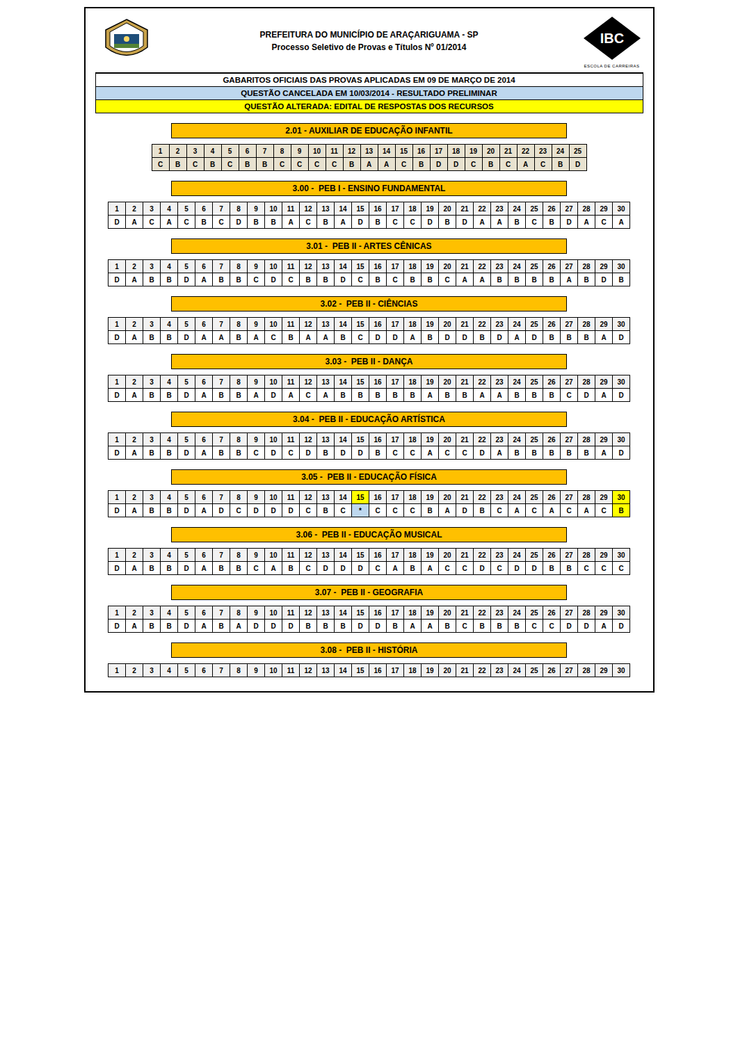PREFEITURA DO MUNICÍPIO DE ARAÇARIGUAMA - SP
Processo Seletivo de Provas e Títulos Nº 01/2014
ESCOLA DE CARREIRAS
GABARITOS OFICIAIS DAS PROVAS APLICADAS EM 09 DE MARÇO DE 2014
QUESTÃO CANCELADA EM 10/03/2014 - RESULTADO PRELIMINAR
QUESTÃO ALTERADA: EDITAL DE RESPOSTAS DOS RECURSOS
2.01 - AUXILIAR DE EDUCAÇÃO INFANTIL
| 1 | 2 | 3 | 4 | 5 | 6 | 7 | 8 | 9 | 10 | 11 | 12 | 13 | 14 | 15 | 16 | 17 | 18 | 19 | 20 | 21 | 22 | 23 | 24 | 25 |
| C | B | C | B | C | B | B | C | C | C | C | B | A | A | C | B | D | D | C | B | C | A | C | B | D |
3.00 - PEB I - ENSINO FUNDAMENTAL
| 1 | 2 | 3 | 4 | 5 | 6 | 7 | 8 | 9 | 10 | 11 | 12 | 13 | 14 | 15 | 16 | 17 | 18 | 19 | 20 | 21 | 22 | 23 | 24 | 25 | 26 | 27 | 28 | 29 | 30 |
| D | A | C | A | C | B | C | D | B | B | A | C | B | A | D | B | C | C | D | B | D | A | A | B | C | B | D | A | C | A |
3.01 - PEB II - ARTES CÊNICAS
| 1 | 2 | 3 | 4 | 5 | 6 | 7 | 8 | 9 | 10 | 11 | 12 | 13 | 14 | 15 | 16 | 17 | 18 | 19 | 20 | 21 | 22 | 23 | 24 | 25 | 26 | 27 | 28 | 29 | 30 |
| D | A | B | B | D | A | B | B | C | D | C | B | B | D | C | B | C | B | B | C | A | A | B | B | B | B | A | B | D | B |
3.02 - PEB II - CIÊNCIAS
| 1 | 2 | 3 | 4 | 5 | 6 | 7 | 8 | 9 | 10 | 11 | 12 | 13 | 14 | 15 | 16 | 17 | 18 | 19 | 20 | 21 | 22 | 23 | 24 | 25 | 26 | 27 | 28 | 29 | 30 |
| D | A | B | B | D | A | A | B | A | C | B | A | A | B | C | D | D | A | B | D | D | B | D | A | D | B | B | B | A | D |
3.03 - PEB II - DANÇA
| 1 | 2 | 3 | 4 | 5 | 6 | 7 | 8 | 9 | 10 | 11 | 12 | 13 | 14 | 15 | 16 | 17 | 18 | 19 | 20 | 21 | 22 | 23 | 24 | 25 | 26 | 27 | 28 | 29 | 30 |
| D | A | B | B | D | A | B | B | A | D | A | C | A | B | B | B | B | B | A | B | B | A | A | B | B | B | C | D | A | D |
3.04 - PEB II - EDUCAÇÃO ARTÍSTICA
| 1 | 2 | 3 | 4 | 5 | 6 | 7 | 8 | 9 | 10 | 11 | 12 | 13 | 14 | 15 | 16 | 17 | 18 | 19 | 20 | 21 | 22 | 23 | 24 | 25 | 26 | 27 | 28 | 29 | 30 |
| D | A | B | B | D | A | B | B | C | D | C | D | B | D | D | B | C | C | A | C | C | D | A | B | B | B | B | B | A | D |
3.05 - PEB II - EDUCAÇÃO FÍSICA
| 1 | 2 | 3 | 4 | 5 | 6 | 7 | 8 | 9 | 10 | 11 | 12 | 13 | 14 | 15 | 16 | 17 | 18 | 19 | 20 | 21 | 22 | 23 | 24 | 25 | 26 | 27 | 28 | 29 | 30 |
| D | A | B | B | D | A | D | C | D | D | D | C | B | C | * | C | C | C | B | A | D | B | C | A | C | A | C | A | C | B |
3.06 - PEB II - EDUCAÇÃO MUSICAL
| 1 | 2 | 3 | 4 | 5 | 6 | 7 | 8 | 9 | 10 | 11 | 12 | 13 | 14 | 15 | 16 | 17 | 18 | 19 | 20 | 21 | 22 | 23 | 24 | 25 | 26 | 27 | 28 | 29 | 30 |
| D | A | B | B | D | A | B | B | C | A | B | C | D | D | D | C | A | B | A | C | C | D | C | D | D | B | B | C | C | C |
3.07 - PEB II - GEOGRAFIA
| 1 | 2 | 3 | 4 | 5 | 6 | 7 | 8 | 9 | 10 | 11 | 12 | 13 | 14 | 15 | 16 | 17 | 18 | 19 | 20 | 21 | 22 | 23 | 24 | 25 | 26 | 27 | 28 | 29 | 30 |
| D | A | B | B | D | A | B | A | D | D | D | B | B | B | D | D | B | A | A | B | C | B | B | B | C | C | D | D | A | D |
3.08 - PEB II - HISTÓRIA
| 1 | 2 | 3 | 4 | 5 | 6 | 7 | 8 | 9 | 10 | 11 | 12 | 13 | 14 | 15 | 16 | 17 | 18 | 19 | 20 | 21 | 22 | 23 | 24 | 25 | 26 | 27 | 28 | 29 | 30 |